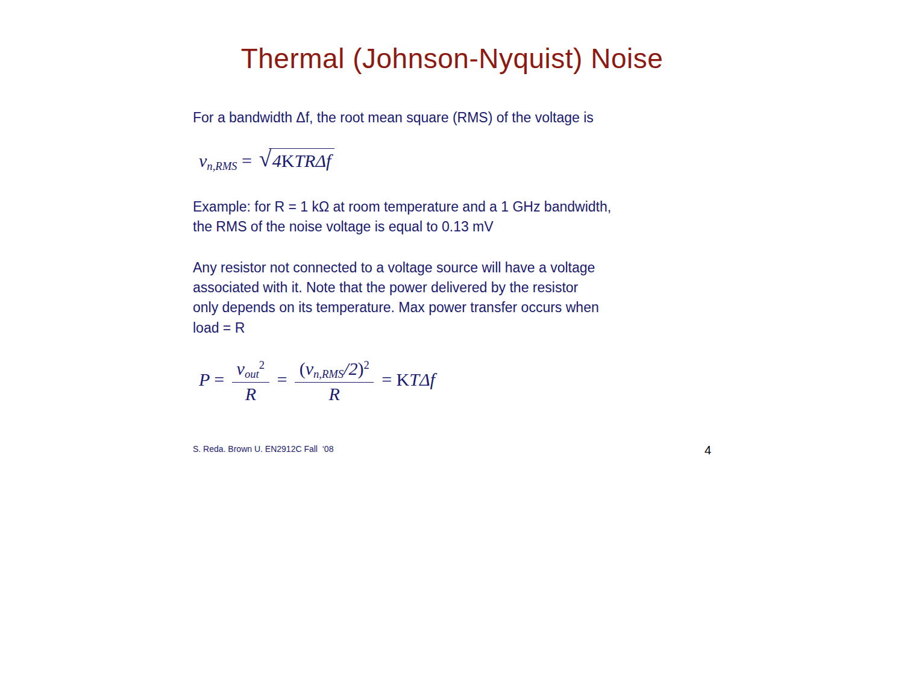Thermal (Johnson-Nyquist) Noise
For a bandwidth Δf, the root mean square (RMS) of the voltage is
vn,RMS = 4KTRΔf
Example: for R = 1 kΩ at room temperature and a 1 GHz bandwidth,
the RMS of the noise voltage is equal to 0.13 mV
Any resistor not connected to a voltage source will have a voltage
associated with it. Note that the power delivered by the resistor
only depends on its temperature. Max power transfer occurs when
load = R
P = vout 2 R = (vn,RMS/2) 2 R = KTΔf
S. Reda. Brown U. EN2912C Fall ‘08
4